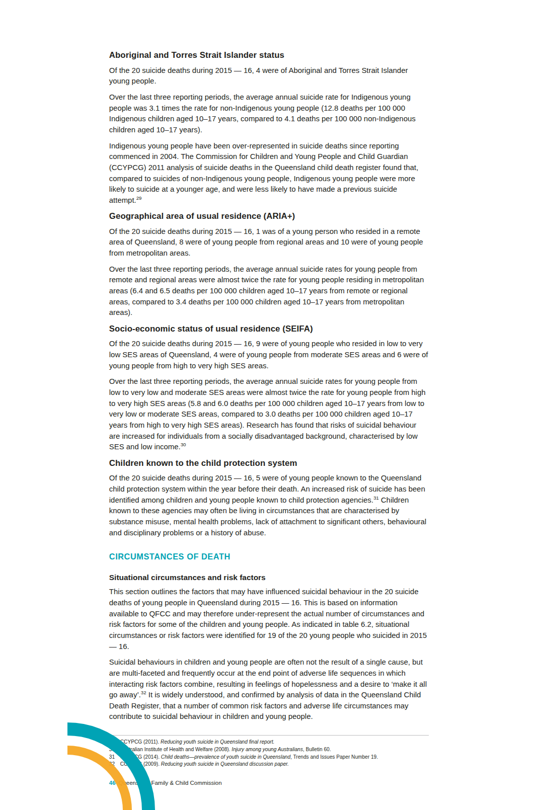Aboriginal and Torres Strait Islander status
Of the 20 suicide deaths during 2015 — 16, 4 were of Aboriginal and Torres Strait Islander young people.
Over the last three reporting periods, the average annual suicide rate for Indigenous young people was 3.1 times the rate for non-Indigenous young people (12.8 deaths per 100 000 Indigenous children aged 10–17 years, compared to 4.1 deaths per 100 000 non-Indigenous children aged 10–17 years).
Indigenous young people have been over-represented in suicide deaths since reporting commenced in 2004. The Commission for Children and Young People and Child Guardian (CCYPCG) 2011 analysis of suicide deaths in the Queensland child death register found that, compared to suicides of non-Indigenous young people, Indigenous young people were more likely to suicide at a younger age, and were less likely to have made a previous suicide attempt.29
Geographical area of usual residence (ARIA+)
Of the 20 suicide deaths during 2015 — 16, 1 was of a young person who resided in a remote area of Queensland, 8 were of young people from regional areas and 10 were of young people from metropolitan areas.
Over the last three reporting periods, the average annual suicide rates for young people from remote and regional areas were almost twice the rate for young people residing in metropolitan areas (6.4 and 6.5 deaths per 100 000 children aged 10–17 years from remote or regional areas, compared to 3.4 deaths per 100 000 children aged 10–17 years from metropolitan areas).
Socio-economic status of usual residence (SEIFA)
Of the 20 suicide deaths during 2015 — 16, 9 were of young people who resided in low to very low SES areas of Queensland, 4 were of young people from moderate SES areas and 6 were of young people from high to very high SES areas.
Over the last three reporting periods, the average annual suicide rates for young people from low to very low and moderate SES areas were almost twice the rate for young people from high to very high SES areas (5.8 and 6.0 deaths per 100 000 children aged 10–17 years from low to very low or moderate SES areas, compared to 3.0 deaths per 100 000 children aged 10–17 years from high to very high SES areas). Research has found that risks of suicidal behaviour are increased for individuals from a socially disadvantaged background, characterised by low SES and low income.30
Children known to the child protection system
Of the 20 suicide deaths during 2015 — 16, 5 were of young people known to the Queensland child protection system within the year before their death. An increased risk of suicide has been identified among children and young people known to child protection agencies.31 Children known to these agencies may often be living in circumstances that are characterised by substance misuse, mental health problems, lack of attachment to significant others, behavioural and disciplinary problems or a history of abuse.
Circumstances of death
Situational circumstances and risk factors
This section outlines the factors that may have influenced suicidal behaviour in the 20 suicide deaths of young people in Queensland during 2015 — 16. This is based on information available to QFCC and may therefore under-represent the actual number of circumstances and risk factors for some of the children and young people. As indicated in table 6.2, situational circumstances or risk factors were identified for 19 of the 20 young people who suicided in 2015 — 16.
Suicidal behaviours in children and young people are often not the result of a single cause, but are multi-faceted and frequently occur at the end point of adverse life sequences in which interacting risk factors combine, resulting in feelings of hopelessness and a desire to ‘make it all go away’.32 It is widely understood, and confirmed by analysis of data in the Queensland Child Death Register, that a number of common risk factors and adverse life circumstances may contribute to suicidal behaviour in children and young people.
29 CCYPCG (2011). Reducing youth suicide in Queensland final report.
30 Australian Institute of Health and Welfare (2008). Injury among young Australians, Bulletin 60.
31 CCYPCG (2014). Child deaths—prevalence of youth suicide in Queensland, Trends and Issues Paper Number 19.
32 CCYPCG (2009). Reducing youth suicide in Queensland discussion paper.
46 Queensland Family & Child Commission